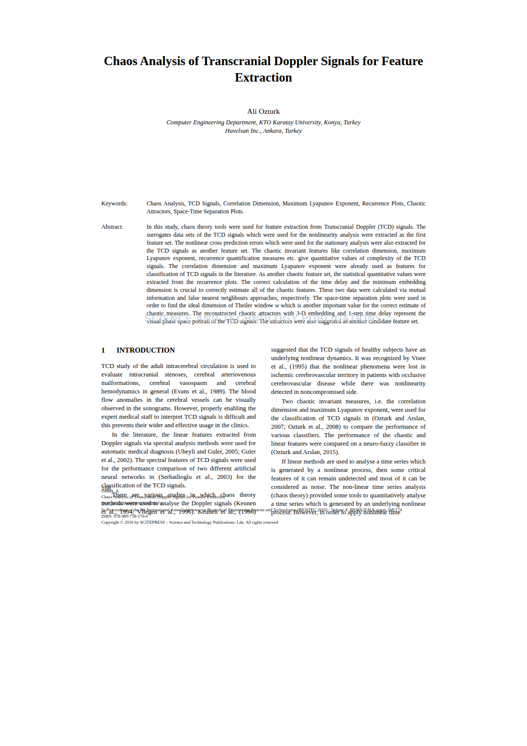Chaos Analysis of Transcranial Doppler Signals for Feature
Extraction
Ali Ozturk
Computer Engineering Department, KTO Karatay University, Konya, Turkey
Havelsan Inc., Ankara, Turkey
Keywords:
Chaos Analysis, TCD Signals, Correlation Dimension, Maximum Lyapunov Exponent, Recurrence Plots, Chaotic Attractors, Space-Time Separation Plots.
Abstract:
In this study, chaos theory tools were used for feature extraction from Transcranial Doppler (TCD) signals. The surrogates data sets of the TCD signals which were used for the nonlinearity analysis were extracted as the first feature set. The nonlinear cross prediction errors which were used for the stationary analysis were also extracted for the TCD signals as another feature set. The chaotic invariant features like correlation dimension, maximum Lyapunov exponent, recurrence quantification measures etc. give quantitative values of complexity of the TCD signals. The correlation dimension and maximum Lyapunov exponent were already used as features for classification of TCD signals in the literature. As another chaotic feature set, the statistical quantitative values were extracted from the recurrence plots. The correct calculation of the time delay and the minimum embedding dimension is crucial to correctly estimate all of the chaotic features. These two data were calculated via mutual information and false nearest neighbours approaches, respectively. The space-time separation plots were used in order to find the ideal dimension of Theiler window w which is another important value for the correct estimate of chaotic measures. The reconstructed chaotic attractors with 3-D embedding and 1-step time delay represent the visual phase space portrait of the TCD signals. The attractors were also suggested as another candidate feature set.
SCIENCE AND TECHNOLOGY PUBLICATIONS
1 INTRODUCTION
TCD study of the adult intracerebral circulation is used to evaluate intracranial stenoses, cerebral arteriovenous malformations, cerebral vasospasm and cerebral hemodynamics in general (Evans et al., 1989). The blood flow anomalies in the cerebral vessels can be visually observed in the sonograms. However, properly enabling the expert medical staff to interpret TCD signals is difficult and this prevents their wider and effective usage in the clinics.
In the literature, the linear features extracted from Doppler signals via spectral analysis methods were used for automatic medical diagnosis (Ubeyli and Guler, 2005; Guler et al., 2002). The spectral features of TCD signals were used for the performance comparison of two different artificial neural networks in (Serhatlioglu et al., 2003) for the classification of the TCD signals.
There are various studies in which chaos theory methods were used to analyse the Doppler signals (Keunen et al., 1994; Vliegen et al., 1996). Keunen et al., (1996) suggested that the TCD signals of healthy subjects have an underlying nonlinear dynamics. It was recognized by Visee et al., (1995) that the nonlinear phenomena were lost in ischemic cerebrovascular territory in patients with occlusive cerebrovascular disease while there was nonlinearity detected in noncompromised side.
Two chaotic invariant measures, i.e. the correlation dimension and maximum Lyapunov exponent, were used for the classification of TCD signals in (Ozturk and Arslan, 2007; Ozturk et al., 2008) to compare the performance of various classifiers. The performance of the chaotic and linear features were compared on a neuro-fuzzy classifier in (Ozturk and Arslan, 2015).
If linear methods are used to analyse a time series which is generated by a nonlinear process, then some critical features of it can remain undetected and most of it can be considered as noise. The non-linear time series analysis (chaos theory) provided some tools to quantitatively analyse a time series which is generated by an underlying nonlinear process. However, in order to apply nonlinear time
168
Ozturk, A.
Chaos Analysis of Transcranial Doppler Signals for Feature Extraction.
DOI: 10.5220/0005693701680174
In Proceedings of the 9th International Joint Conference on Biomedical Engineering Systems and Technologies (BIOSTEC 2016) - Volume 4: BIOSIGNALS, pages 168-174
ISBN: 978-989-758-170-0
Copyright © 2016 by SCITEPRESS – Science and Technology Publications, Lda. All rights reserved